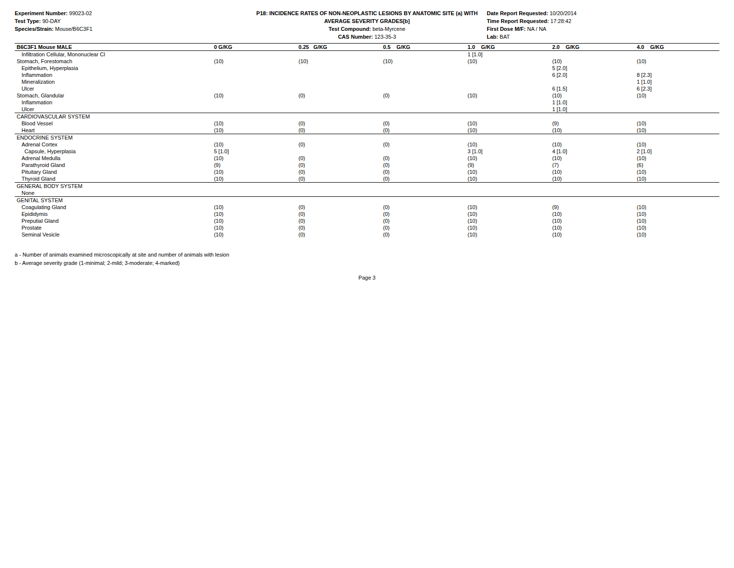| Experiment Number: 99023-02 Test Type: 90-DAY Species/Strain: Mouse/B6C3F1 | P18: INCIDENCE RATES OF NON-NEOPLASTIC LESIONS BY ANATOMIC SITE (a) WITH AVERAGE SEVERITY GRADES[b] Test Compound: beta-Myrcene CAS Number: 123-35-3 | Date Report Requested: 10/20/2014 Time Report Requested: 17:28:42 First Dose M/F: NA / NA Lab: BAT |
| B6C3F1 Mouse MALE | 0 G/KG | 0.25 G/KG | 0.5 G/KG | 1.0 G/KG | 2.0 G/KG | 4.0 G/KG |
| --- | --- | --- | --- | --- | --- | --- |
| Infiltration Cellular, Mononuclear Cl | | | | 1 [1.0] | | |
| Stomach, Forestomach | (10) | (10) | (10) | (10) | (10) | (10) |
| Epithelium, Hyperplasia | | | | | 5 [2.0] | |
| Inflammation | | | | | 6 [2.0] | 8 [2.3] |
| Mineralization | | | | | | 1 [1.0] |
| Ulcer | | | | | 6 [1.5] | 6 [2.3] |
| Stomach, Glandular | (10) | (0) | (0) | (10) | (10) | (10) |
| Inflammation | | | | | 1 [1.0] | |
| Ulcer | | | | | 1 [1.0] | |
| CARDIOVASCULAR SYSTEM | | | | | | |
| Blood Vessel | (10) | (0) | (0) | (10) | (9) | (10) |
| Heart | (10) | (0) | (0) | (10) | (10) | (10) |
| ENDOCRINE SYSTEM | | | | | | |
| Adrenal Cortex | (10) | (0) | (0) | (10) | (10) | (10) |
| Capsule, Hyperplasia | 5 [1.0] | | | 3 [1.0] | 4 [1.0] | 2 [1.0] |
| Adrenal Medulla | (10) | (0) | (0) | (10) | (10) | (10) |
| Parathyroid Gland | (9) | (0) | (0) | (9) | (7) | (6) |
| Pituitary Gland | (10) | (0) | (0) | (10) | (10) | (10) |
| Thyroid Gland | (10) | (0) | (0) | (10) | (10) | (10) |
| GENERAL BODY SYSTEM | | | | | | |
| None | | | | | | |
| GENITAL SYSTEM | | | | | | |
| Coagulating Gland | (10) | (0) | (0) | (10) | (9) | (10) |
| Epididymis | (10) | (0) | (0) | (10) | (10) | (10) |
| Preputial Gland | (10) | (0) | (0) | (10) | (10) | (10) |
| Prostate | (10) | (0) | (0) | (10) | (10) | (10) |
| Seminal Vesicle | (10) | (0) | (0) | (10) | (10) | (10) |
a - Number of animals examined microscopically at site and number of animals with lesion
b - Average severity grade (1-minimal; 2-mild; 3-moderate; 4-marked)
Page 3